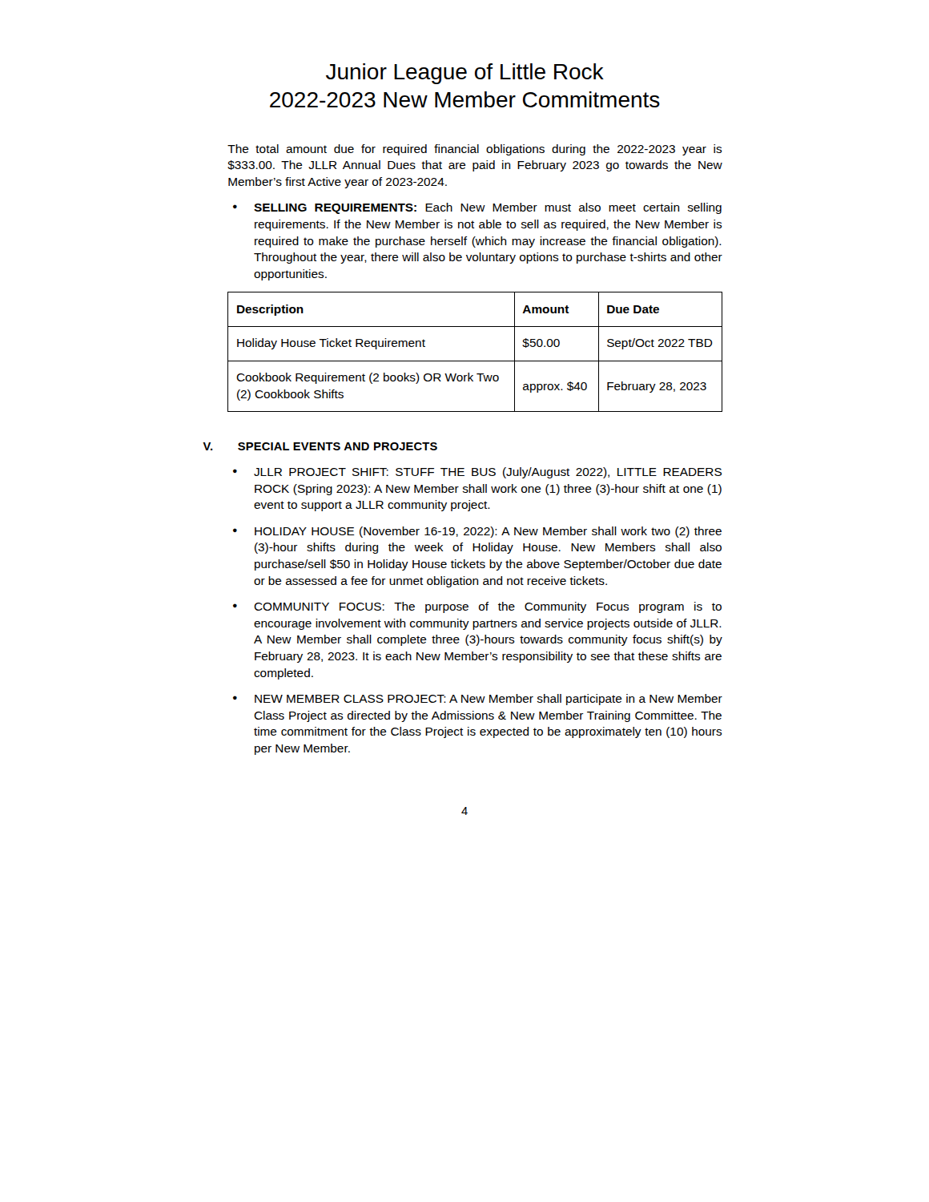Junior League of Little Rock
2022-2023 New Member Commitments
The total amount due for required financial obligations during the 2022-2023 year is $333.00. The JLLR Annual Dues that are paid in February 2023 go towards the New Member’s first Active year of 2023-2024.
SELLING REQUIREMENTS: Each New Member must also meet certain selling requirements. If the New Member is not able to sell as required, the New Member is required to make the purchase herself (which may increase the financial obligation). Throughout the year, there will also be voluntary options to purchase t-shirts and other opportunities.
| Description | Amount | Due Date |
| --- | --- | --- |
| Holiday House Ticket Requirement | $50.00 | Sept/Oct 2022 TBD |
| Cookbook Requirement (2 books) OR Work Two (2) Cookbook Shifts | approx. $40 | February 28, 2023 |
V. SPECIAL EVENTS AND PROJECTS
JLLR PROJECT SHIFT: STUFF THE BUS (July/August 2022), LITTLE READERS ROCK (Spring 2023): A New Member shall work one (1) three (3)-hour shift at one (1) event to support a JLLR community project.
HOLIDAY HOUSE (November 16-19, 2022): A New Member shall work two (2) three (3)-hour shifts during the week of Holiday House. New Members shall also purchase/sell $50 in Holiday House tickets by the above September/October due date or be assessed a fee for unmet obligation and not receive tickets.
COMMUNITY FOCUS: The purpose of the Community Focus program is to encourage involvement with community partners and service projects outside of JLLR. A New Member shall complete three (3)-hours towards community focus shift(s) by February 28, 2023. It is each New Member’s responsibility to see that these shifts are completed.
NEW MEMBER CLASS PROJECT: A New Member shall participate in a New Member Class Project as directed by the Admissions & New Member Training Committee. The time commitment for the Class Project is expected to be approximately ten (10) hours per New Member.
4